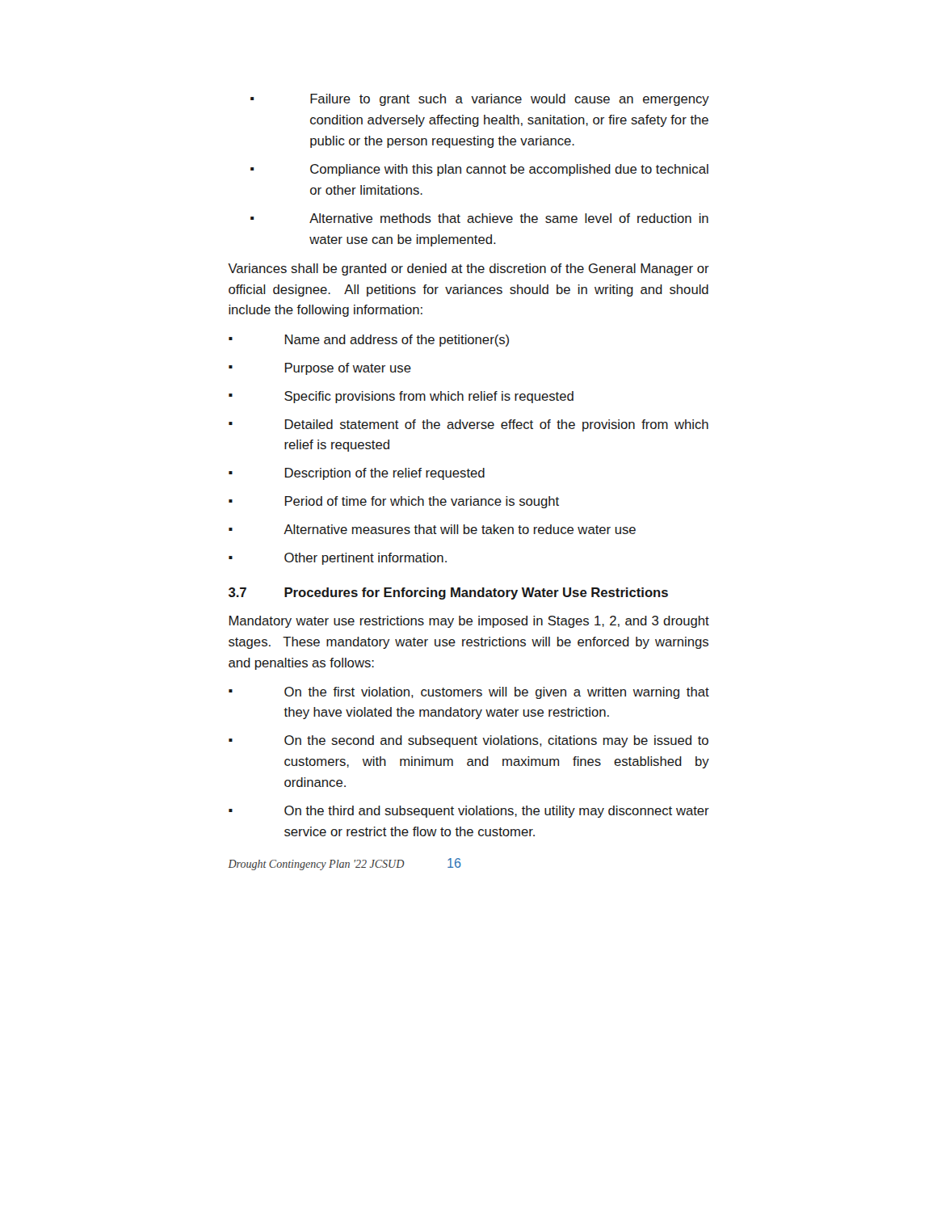Failure to grant such a variance would cause an emergency condition adversely affecting health, sanitation, or fire safety for the public or the person requesting the variance.
Compliance with this plan cannot be accomplished due to technical or other limitations.
Alternative methods that achieve the same level of reduction in water use can be implemented.
Variances shall be granted or denied at the discretion of the General Manager or official designee. All petitions for variances should be in writing and should include the following information:
Name and address of the petitioner(s)
Purpose of water use
Specific provisions from which relief is requested
Detailed statement of the adverse effect of the provision from which relief is requested
Description of the relief requested
Period of time for which the variance is sought
Alternative measures that will be taken to reduce water use
Other pertinent information.
3.7 Procedures for Enforcing Mandatory Water Use Restrictions
Mandatory water use restrictions may be imposed in Stages 1, 2, and 3 drought stages. These mandatory water use restrictions will be enforced by warnings and penalties as follows:
On the first violation, customers will be given a written warning that they have violated the mandatory water use restriction.
On the second and subsequent violations, citations may be issued to customers, with minimum and maximum fines established by ordinance.
On the third and subsequent violations, the utility may disconnect water service or restrict the flow to the customer.
Drought Contingency Plan '22 JCSUD 16